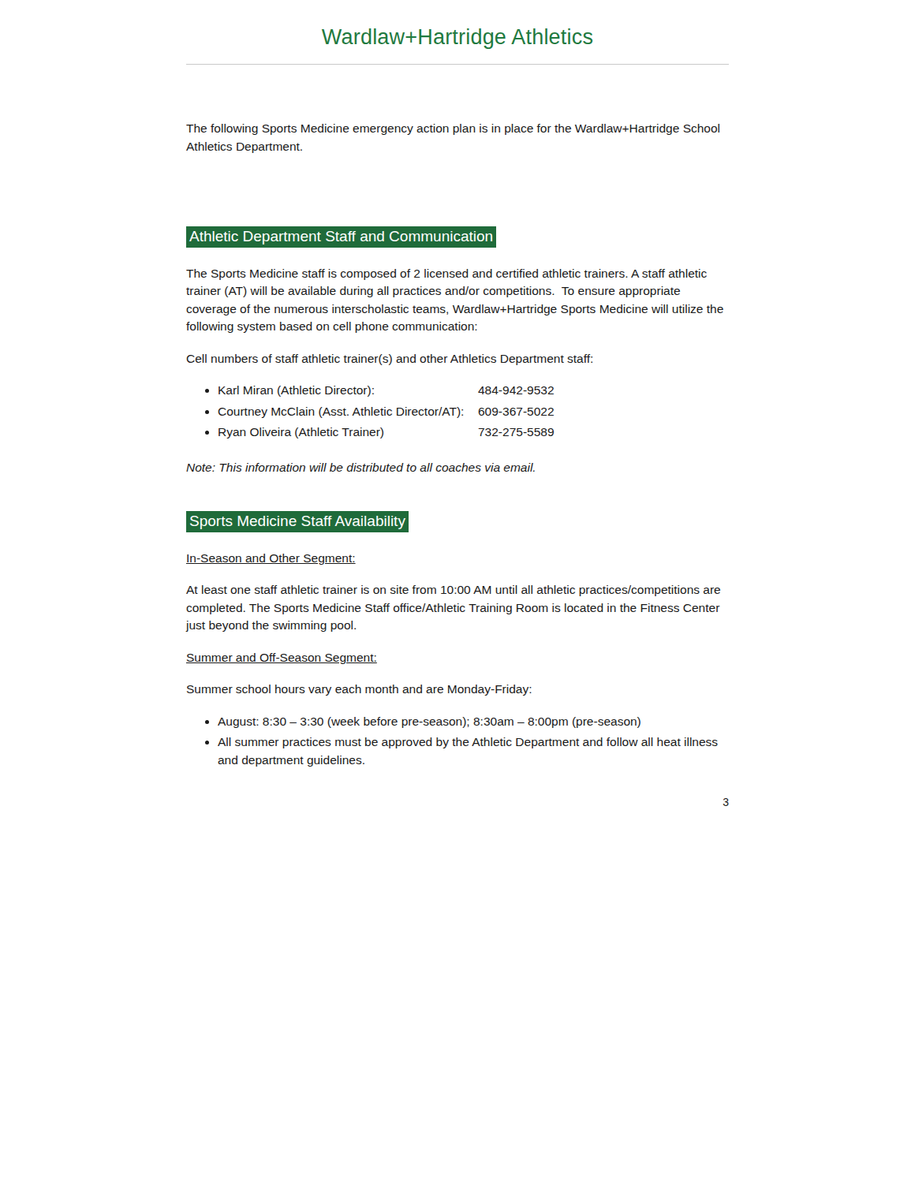Wardlaw+Hartridge Athletics
The following Sports Medicine emergency action plan is in place for the Wardlaw+Hartridge School Athletics Department.
Athletic Department Staff and Communication
The Sports Medicine staff is composed of 2 licensed and certified athletic trainers. A staff athletic trainer (AT) will be available during all practices and/or competitions. To ensure appropriate coverage of the numerous interscholastic teams, Wardlaw+Hartridge Sports Medicine will utilize the following system based on cell phone communication:
Cell numbers of staff athletic trainer(s) and other Athletics Department staff:
Karl Miran (Athletic Director): 484-942-9532
Courtney McClain (Asst. Athletic Director/AT): 609-367-5022
Ryan Oliveira (Athletic Trainer) 732-275-5589
Note: This information will be distributed to all coaches via email.
Sports Medicine Staff Availability
In-Season and Other Segment:
At least one staff athletic trainer is on site from 10:00 AM until all athletic practices/competitions are completed. The Sports Medicine Staff office/Athletic Training Room is located in the Fitness Center just beyond the swimming pool.
Summer and Off-Season Segment:
Summer school hours vary each month and are Monday-Friday:
August: 8:30 – 3:30 (week before pre-season); 8:30am – 8:00pm (pre-season)
All summer practices must be approved by the Athletic Department and follow all heat illness and department guidelines.
3